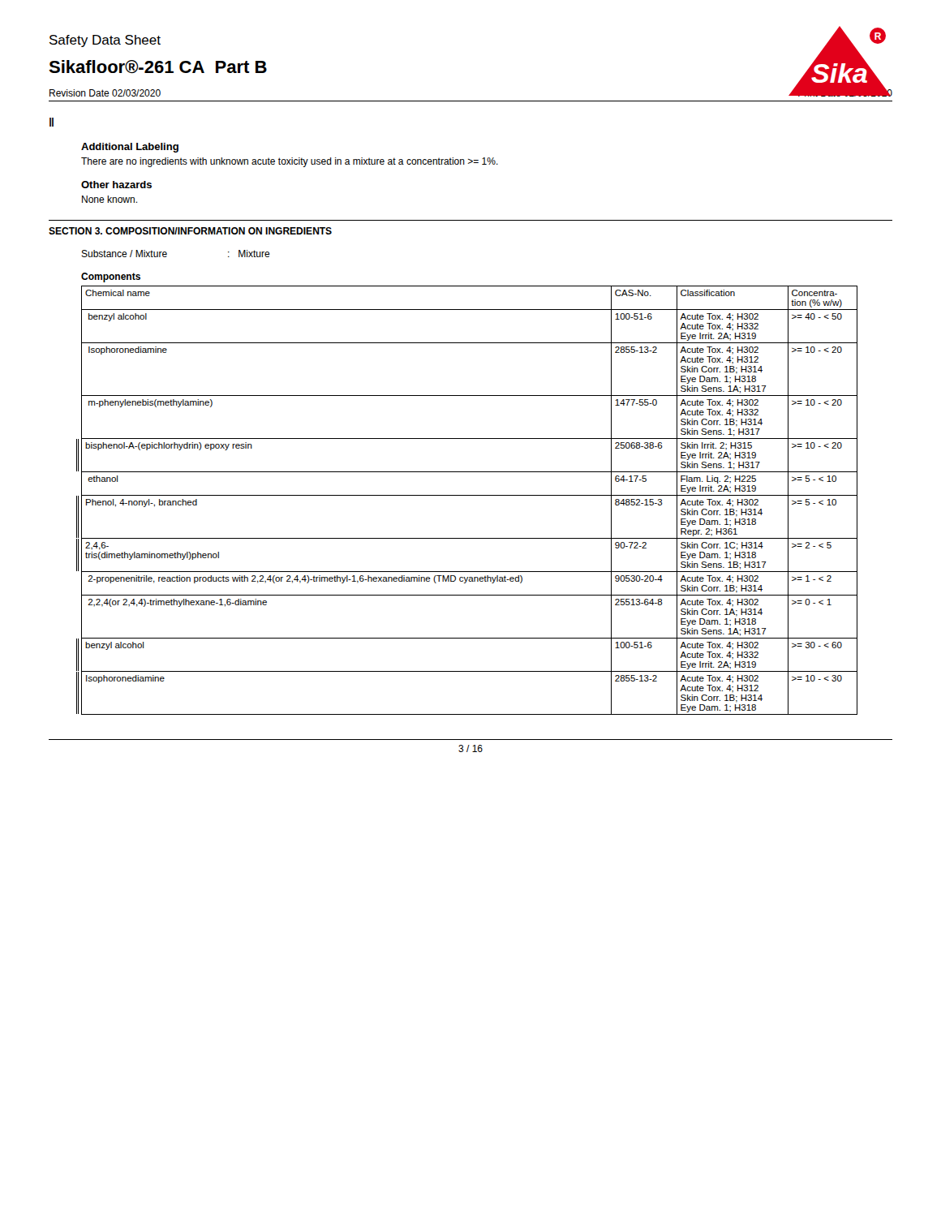Sika R
Safety Data Sheet
Sikafloor®-261 CA Part B
Revision Date 02/03/2020 Print Date 02/03/2020
‖
Additional Labeling
There are no ingredients with unknown acute toxicity used in a mixture at a concentration >= 1%.
Other hazards
None known.
SECTION 3. COMPOSITION/INFORMATION ON INGREDIENTS
Substance / Mixture: Mixture
Components
| Chemical name | CAS-No. | Classification | Concentra- tion (% w/w) |
| --- | --- | --- | --- |
| benzyl alcohol | 100-51-6 | Acute Tox. 4; H302 Acute Tox. 4; H332 Eye Irrit. 2A; H319 | >= 40 - < 50 |
| Isophoronediamine | 2855-13-2 | Acute Tox. 4; H302 Acute Tox. 4; H312 Skin Corr. 1B; H314 Eye Dam. 1; H318 Skin Sens. 1A; H317 | >= 10 - < 20 |
| m-phenylenebis(methylamine) | 1477-55-0 | Acute Tox. 4; H302 Acute Tox. 4; H332 Skin Corr. 1B; H314 Skin Sens. 1; H317 | >= 10 - < 20 |
| bisphenol-A-(epichlorhydrin) epoxy resin | 25068-38-6 | Skin Irrit. 2; H315 Eye Irrit. 2A; H319 Skin Sens. 1; H317 | >= 10 - < 20 |
| ethanol | 64-17-5 | Flam. Liq. 2; H225 Eye Irrit. 2A; H319 | >= 5 - < 10 |
| Phenol, 4-nonyl-, branched | 84852-15-3 | Acute Tox. 4; H302 Skin Corr. 1B; H314 Eye Dam. 1; H318 Repr. 2; H361 | >= 5 - < 10 |
| 2,4,6- tris(dimethylaminomethyl)phenol | 90-72-2 | Skin Corr. 1C; H314 Eye Dam. 1; H318 Skin Sens. 1B; H317 | >= 2 - < 5 |
| 2-propenenitrile, reaction products with 2,2,4(or 2,4,4)-trimethyl-1,6-hexanediamine (TMD cyanethylat-ed) | 90530-20-4 | Acute Tox. 4; H302 Skin Corr. 1B; H314 | >= 1 - < 2 |
| 2,2,4(or 2,4,4)-trimethylhexane-1,6-diamine | 25513-64-8 | Acute Tox. 4; H302 Skin Corr. 1A; H314 Eye Dam. 1; H318 Skin Sens. 1A; H317 | >= 0 - < 1 |
| benzyl alcohol | 100-51-6 | Acute Tox. 4; H302 Acute Tox. 4; H332 Eye Irrit. 2A; H319 | >= 30 - < 60 |
| Isophoronediamine | 2855-13-2 | Acute Tox. 4; H302 Acute Tox. 4; H312 Skin Corr. 1B; H314 Eye Dam. 1; H318 | >= 10 - < 30 |
3 / 16